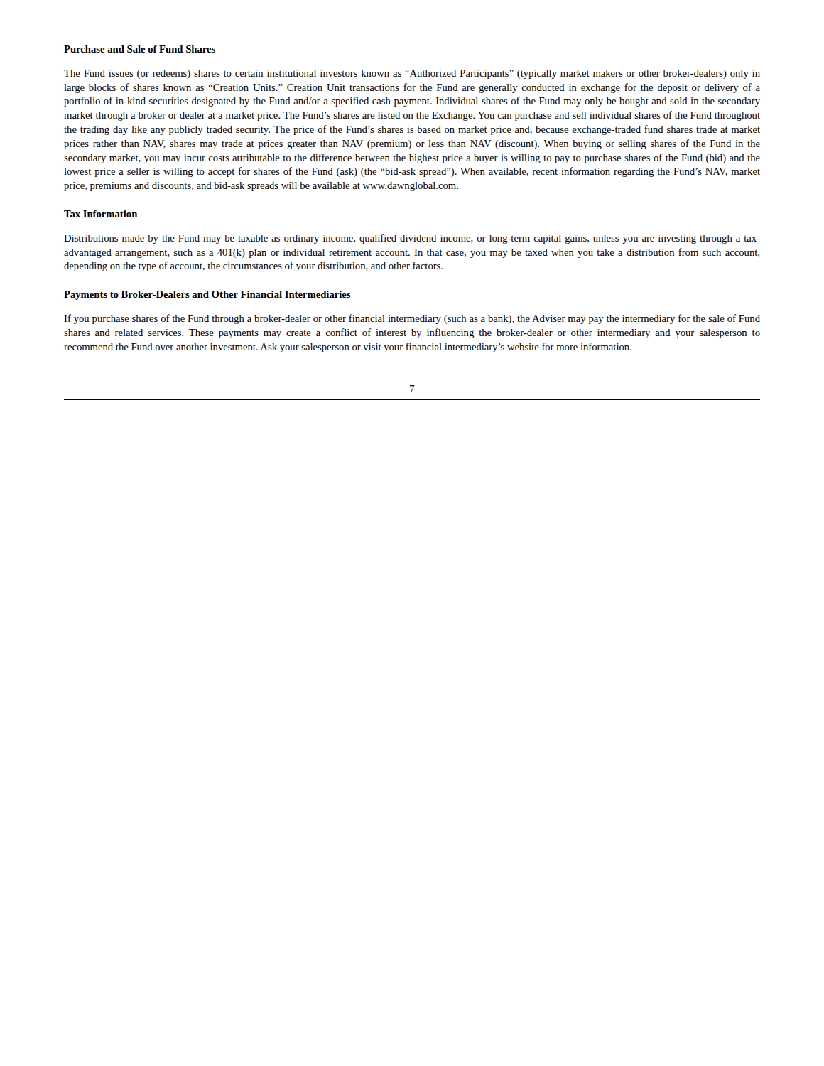Purchase and Sale of Fund Shares
The Fund issues (or redeems) shares to certain institutional investors known as “Authorized Participants” (typically market makers or other broker-dealers) only in large blocks of shares known as “Creation Units.” Creation Unit transactions for the Fund are generally conducted in exchange for the deposit or delivery of a portfolio of in-kind securities designated by the Fund and/or a specified cash payment. Individual shares of the Fund may only be bought and sold in the secondary market through a broker or dealer at a market price. The Fund’s shares are listed on the Exchange. You can purchase and sell individual shares of the Fund throughout the trading day like any publicly traded security. The price of the Fund’s shares is based on market price and, because exchange-traded fund shares trade at market prices rather than NAV, shares may trade at prices greater than NAV (premium) or less than NAV (discount). When buying or selling shares of the Fund in the secondary market, you may incur costs attributable to the difference between the highest price a buyer is willing to pay to purchase shares of the Fund (bid) and the lowest price a seller is willing to accept for shares of the Fund (ask) (the “bid-ask spread”). When available, recent information regarding the Fund’s NAV, market price, premiums and discounts, and bid-ask spreads will be available at www.dawnglobal.com.
Tax Information
Distributions made by the Fund may be taxable as ordinary income, qualified dividend income, or long-term capital gains, unless you are investing through a tax-advantaged arrangement, such as a 401(k) plan or individual retirement account. In that case, you may be taxed when you take a distribution from such account, depending on the type of account, the circumstances of your distribution, and other factors.
Payments to Broker-Dealers and Other Financial Intermediaries
If you purchase shares of the Fund through a broker-dealer or other financial intermediary (such as a bank), the Adviser may pay the intermediary for the sale of Fund shares and related services. These payments may create a conflict of interest by influencing the broker-dealer or other intermediary and your salesperson to recommend the Fund over another investment. Ask your salesperson or visit your financial intermediary’s website for more information.
7